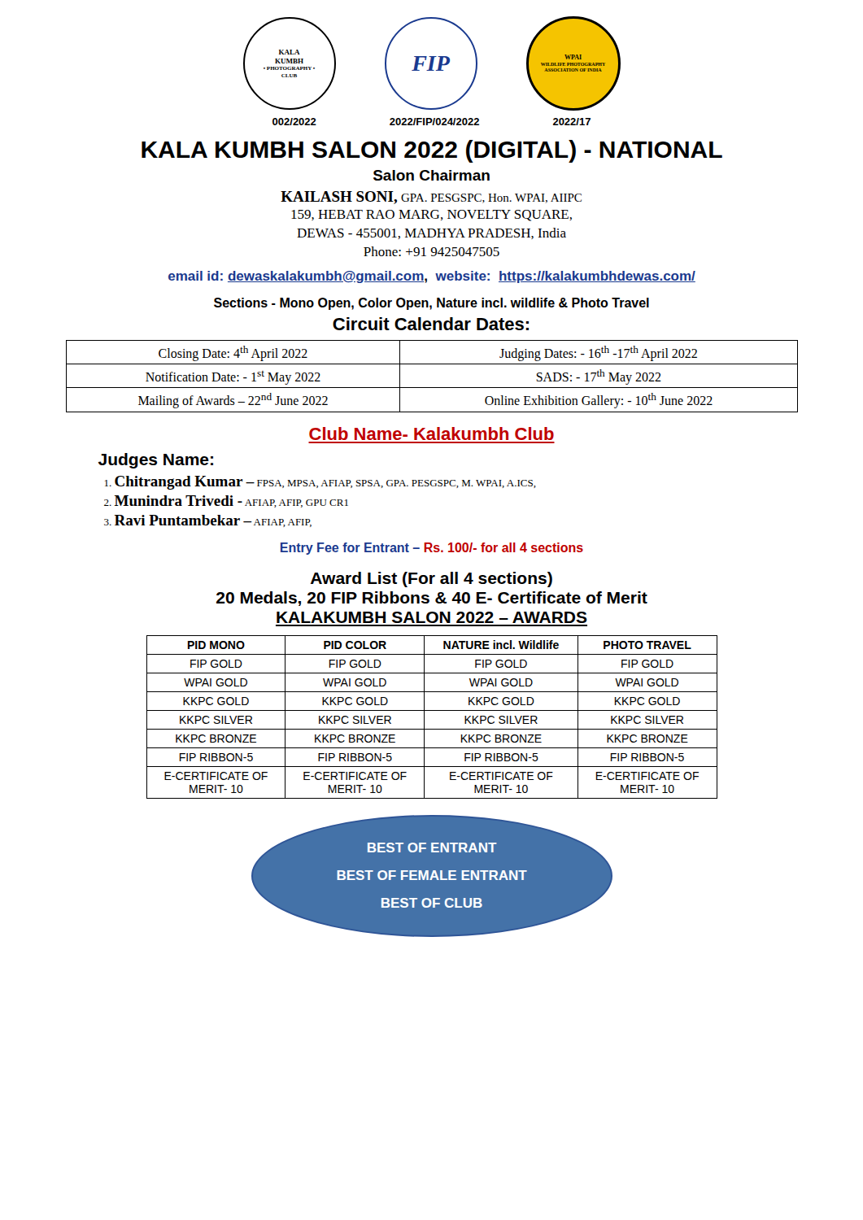KALA
KUMBH
• PHOTOGRAPHY •
CLUB
FIP
WPAI
WILDLIFE PHOTOGRAPHY
ASSOCIATION OF INDIA
002/2022 2022/FIP/024/2022 2022/17
KALA KUMBH SALON 2022 (DIGITAL) - NATIONAL
Salon Chairman
KAILASH SONI, GPA. PESGSPC, Hon. WPAI, AIIPC
159, HEBAT RAO MARG, NOVELTY SQUARE,
DEWAS - 455001, MADHYA PRADESH, India
Phone: +91 9425047505
email id: dewaskalakumbh@gmail.com, website: https://kalakumbhdewas.com/
Sections - Mono Open, Color Open, Nature incl. wildlife & Photo Travel
Circuit Calendar Dates:
| Closing Date: 4 th April 2022 | Judging Dates: - 16 th -17 th April 2022 |
| Notification Date: - 1 st May 2022 | SADS: - 17 th May 2022 |
| Mailing of Awards – 22 nd June 2022 | Online Exhibition Gallery: - 10 th June 2022 |
Club Name- Kalakumbh Club
Judges Name:
Chitrangad Kumar – FPSA, MPSA, AFIAP, SPSA, GPA. PESGSPC, M. WPAI, A.ICS,
Munindra Trivedi - AFIAP, AFIP, GPU CR1
Ravi Puntambekar – AFIAP, AFIP,
Entry Fee for Entrant – Rs. 100/- for all 4 sections
Award List (For all 4 sections)
20 Medals, 20 FIP Ribbons & 40 E- Certificate of Merit
KALAKUMBH SALON 2022 – AWARDS
| PID MONO | PID COLOR | NATURE incl. Wildlife | PHOTO TRAVEL |
| --- | --- | --- | --- |
| FIP GOLD | FIP GOLD | FIP GOLD | FIP GOLD |
| WPAI GOLD | WPAI GOLD | WPAI GOLD | WPAI GOLD |
| KKPC GOLD | KKPC GOLD | KKPC GOLD | KKPC GOLD |
| KKPC SILVER | KKPC SILVER | KKPC SILVER | KKPC SILVER |
| KKPC BRONZE | KKPC BRONZE | KKPC BRONZE | KKPC BRONZE |
| FIP RIBBON-5 | FIP RIBBON-5 | FIP RIBBON-5 | FIP RIBBON-5 |
| E-CERTIFICATE OF MERIT- 10 | E-CERTIFICATE OF MERIT- 10 | E-CERTIFICATE OF MERIT- 10 | E-CERTIFICATE OF MERIT- 10 |
BEST OF ENTRANT
BEST OF FEMALE ENTRANT
BEST OF CLUB